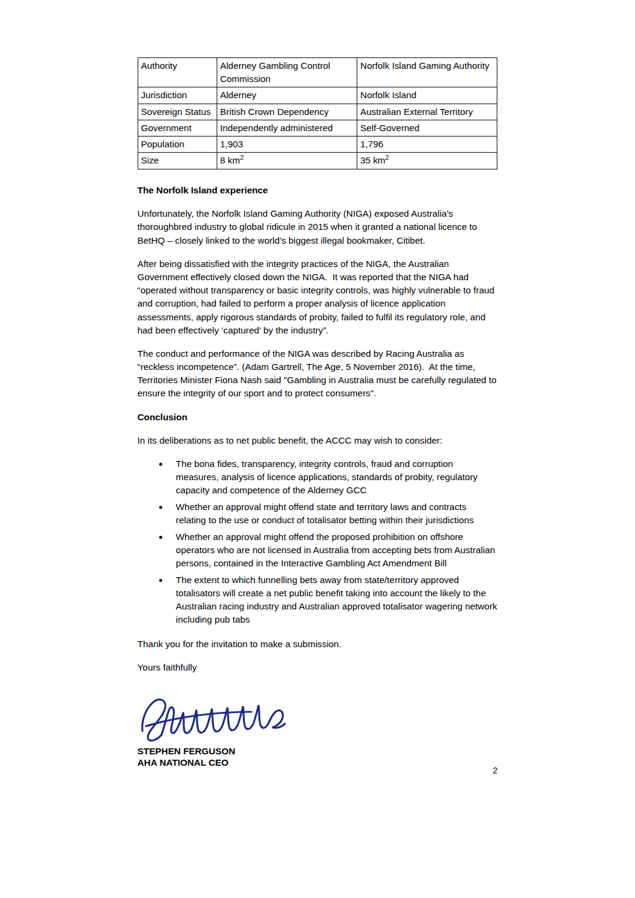| Authority | Alderney Gambling Control Commission | Norfolk Island Gaming Authority |
| Jurisdiction | Alderney | Norfolk Island |
| Sovereign Status | British Crown Dependency | Australian External Territory |
| Government | Independently administered | Self-Governed |
| Population | 1,903 | 1,796 |
| Size | 8 km 2 | 35 km 2 |
The Norfolk Island experience
Unfortunately, the Norfolk Island Gaming Authority (NIGA) exposed Australia's thoroughbred industry to global ridicule in 2015 when it granted a national licence to BetHQ – closely linked to the world's biggest illegal bookmaker, Citibet.
After being dissatisfied with the integrity practices of the NIGA, the Australian Government effectively closed down the NIGA. It was reported that the NIGA had “operated without transparency or basic integrity controls, was highly vulnerable to fraud and corruption, had failed to perform a proper analysis of licence application assessments, apply rigorous standards of probity, failed to fulfil its regulatory role, and had been effectively ‘captured’ by the industry”.
The conduct and performance of the NIGA was described by Racing Australia as “reckless incompetence”. (Adam Gartrell, The Age, 5 November 2016). At the time, Territories Minister Fiona Nash said "Gambling in Australia must be carefully regulated to ensure the integrity of our sport and to protect consumers".
Conclusion
In its deliberations as to net public benefit, the ACCC may wish to consider:
The bona fides, transparency, integrity controls, fraud and corruption measures, analysis of licence applications, standards of probity, regulatory capacity and competence of the Alderney GCC
Whether an approval might offend state and territory laws and contracts relating to the use or conduct of totalisator betting within their jurisdictions
Whether an approval might offend the proposed prohibition on offshore operators who are not licensed in Australia from accepting bets from Australian persons, contained in the Interactive Gambling Act Amendment Bill
The extent to which funnelling bets away from state/territory approved totalisators will create a net public benefit taking into account the likely to the Australian racing industry and Australian approved totalisator wagering network including pub tabs
Thank you for the invitation to make a submission.
Yours faithfully
STEPHEN FERGUSON
AHA NATIONAL CEO
2